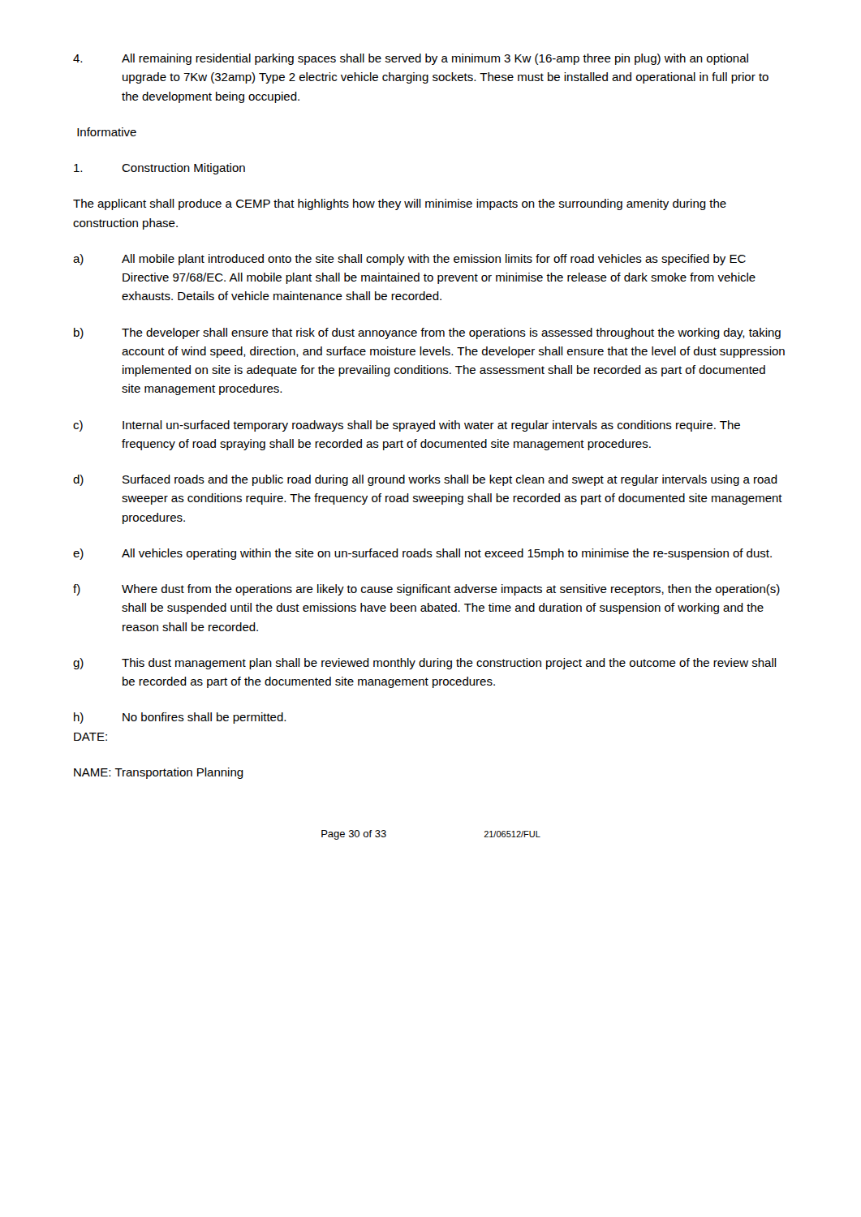4.
All remaining residential parking spaces shall be served by a minimum 3 Kw (16-amp three pin plug) with an optional upgrade to 7Kw (32amp) Type 2 electric vehicle charging sockets. These must be installed and operational in full prior to the development being occupied.
Informative
1.
Construction Mitigation
The applicant shall produce a CEMP that highlights how they will minimise impacts on the surrounding amenity during the construction phase.
a)
All mobile plant introduced onto the site shall comply with the emission limits for off road vehicles as specified by EC Directive 97/68/EC. All mobile plant shall be maintained to prevent or minimise the release of dark smoke from vehicle exhausts. Details of vehicle maintenance shall be recorded.
b)
The developer shall ensure that risk of dust annoyance from the operations is assessed throughout the working day, taking account of wind speed, direction, and surface moisture levels. The developer shall ensure that the level of dust suppression implemented on site is adequate for the prevailing conditions. The assessment shall be recorded as part of documented site management procedures.
c)
Internal un-surfaced temporary roadways shall be sprayed with water at regular intervals as conditions require. The frequency of road spraying shall be recorded as part of documented site management procedures.
d)
Surfaced roads and the public road during all ground works shall be kept clean and swept at regular intervals using a road sweeper as conditions require. The frequency of road sweeping shall be recorded as part of documented site management procedures.
e)
All vehicles operating within the site on un-surfaced roads shall not exceed 15mph to minimise the re-suspension of dust.
f)
Where dust from the operations are likely to cause significant adverse impacts at sensitive receptors, then the operation(s) shall be suspended until the dust emissions have been abated. The time and duration of suspension of working and the reason shall be recorded.
g)
This dust management plan shall be reviewed monthly during the construction project and the outcome of the review shall be recorded as part of the documented site management procedures.
h)
No bonfires shall be permitted.
DATE:
NAME: Transportation Planning
Page 30 of 33 21/06512/FUL